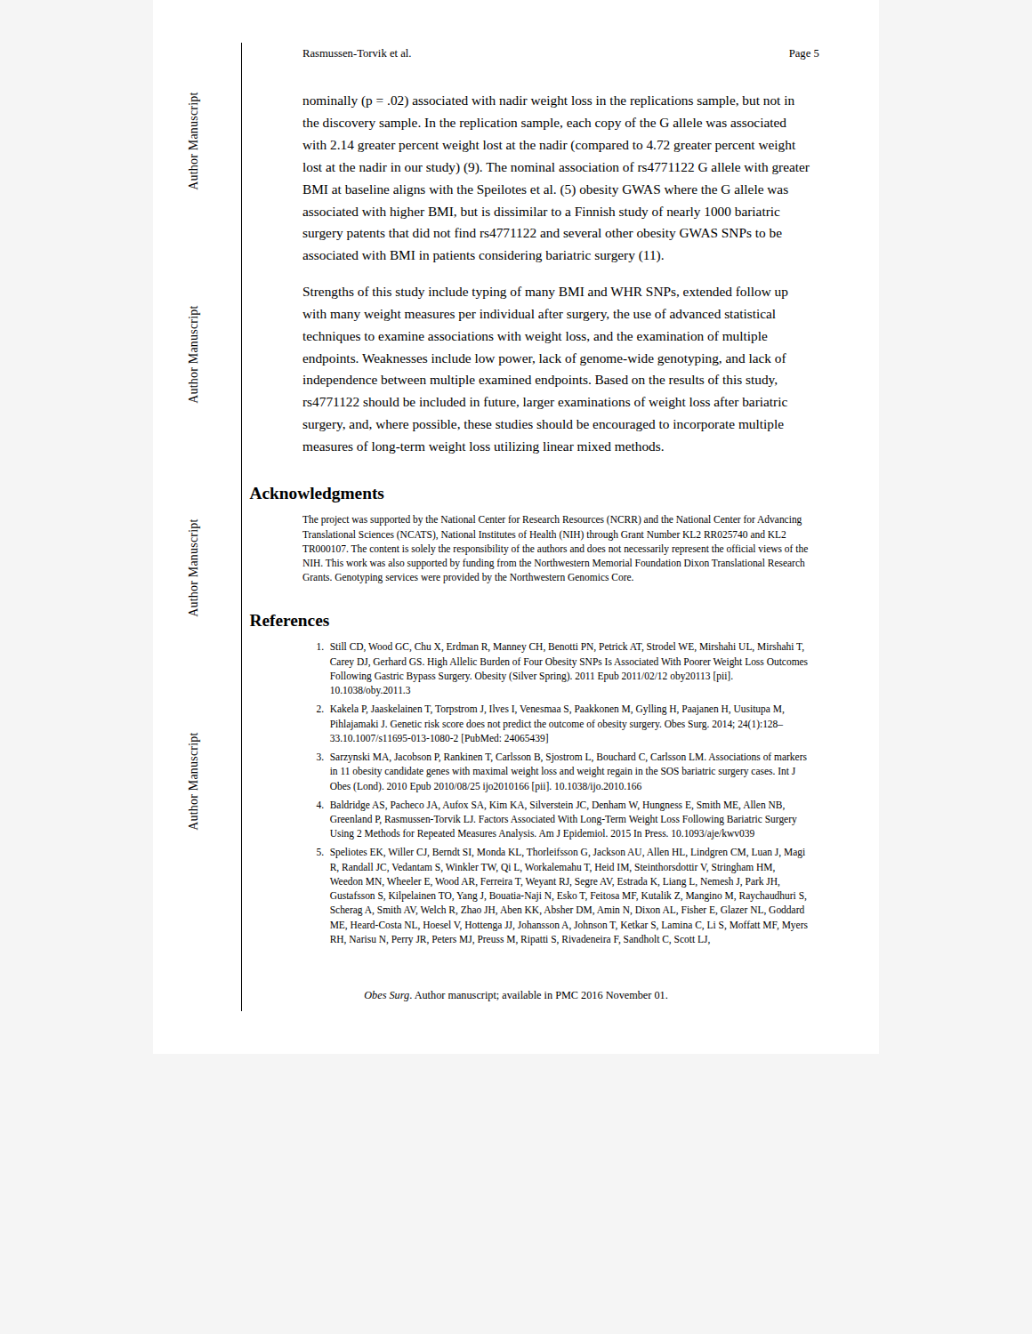Author Manuscript
Author Manuscript
Author Manuscript
Author Manuscript
Rasmussen-Torvik et al. Page 5
nominally (p = .02) associated with nadir weight loss in the replications sample, but not in the discovery sample. In the replication sample, each copy of the G allele was associated with 2.14 greater percent weight lost at the nadir (compared to 4.72 greater percent weight lost at the nadir in our study) (9). The nominal association of rs4771122 G allele with greater BMI at baseline aligns with the Speilotes et al. (5) obesity GWAS where the G allele was associated with higher BMI, but is dissimilar to a Finnish study of nearly 1000 bariatric surgery patents that did not find rs4771122 and several other obesity GWAS SNPs to be associated with BMI in patients considering bariatric surgery (11).
Strengths of this study include typing of many BMI and WHR SNPs, extended follow up with many weight measures per individual after surgery, the use of advanced statistical techniques to examine associations with weight loss, and the examination of multiple endpoints. Weaknesses include low power, lack of genome-wide genotyping, and lack of independence between multiple examined endpoints. Based on the results of this study, rs4771122 should be included in future, larger examinations of weight loss after bariatric surgery, and, where possible, these studies should be encouraged to incorporate multiple measures of long-term weight loss utilizing linear mixed methods.
Acknowledgments
The project was supported by the National Center for Research Resources (NCRR) and the National Center for Advancing Translational Sciences (NCATS), National Institutes of Health (NIH) through Grant Number KL2 RR025740 and KL2 TR000107. The content is solely the responsibility of the authors and does not necessarily represent the official views of the NIH. This work was also supported by funding from the Northwestern Memorial Foundation Dixon Translational Research Grants. Genotyping services were provided by the Northwestern Genomics Core.
References
Still CD, Wood GC, Chu X, Erdman R, Manney CH, Benotti PN, Petrick AT, Strodel WE, Mirshahi UL, Mirshahi T, Carey DJ, Gerhard GS. High Allelic Burden of Four Obesity SNPs Is Associated With Poorer Weight Loss Outcomes Following Gastric Bypass Surgery. Obesity (Silver Spring). 2011 Epub 2011/02/12 oby20113 [pii]. 10.1038/oby.2011.3
Kakela P, Jaaskelainen T, Torpstrom J, Ilves I, Venesmaa S, Paakkonen M, Gylling H, Paajanen H, Uusitupa M, Pihlajamaki J. Genetic risk score does not predict the outcome of obesity surgery. Obes Surg. 2014; 24(1):128–33.10.1007/s11695-013-1080-2 [PubMed: 24065439]
Sarzynski MA, Jacobson P, Rankinen T, Carlsson B, Sjostrom L, Bouchard C, Carlsson LM. Associations of markers in 11 obesity candidate genes with maximal weight loss and weight regain in the SOS bariatric surgery cases. Int J Obes (Lond). 2010 Epub 2010/08/25 ijo2010166 [pii]. 10.1038/ijo.2010.166
Baldridge AS, Pacheco JA, Aufox SA, Kim KA, Silverstein JC, Denham W, Hungness E, Smith ME, Allen NB, Greenland P, Rasmussen-Torvik LJ. Factors Associated With Long-Term Weight Loss Following Bariatric Surgery Using 2 Methods for Repeated Measures Analysis. Am J Epidemiol. 2015 In Press. 10.1093/aje/kwv039
Speliotes EK, Willer CJ, Berndt SI, Monda KL, Thorleifsson G, Jackson AU, Allen HL, Lindgren CM, Luan J, Magi R, Randall JC, Vedantam S, Winkler TW, Qi L, Workalemahu T, Heid IM, Steinthorsdottir V, Stringham HM, Weedon MN, Wheeler E, Wood AR, Ferreira T, Weyant RJ, Segre AV, Estrada K, Liang L, Nemesh J, Park JH, Gustafsson S, Kilpelainen TO, Yang J, Bouatia-Naji N, Esko T, Feitosa MF, Kutalik Z, Mangino M, Raychaudhuri S, Scherag A, Smith AV, Welch R, Zhao JH, Aben KK, Absher DM, Amin N, Dixon AL, Fisher E, Glazer NL, Goddard ME, Heard-Costa NL, Hoesel V, Hottenga JJ, Johansson A, Johnson T, Ketkar S, Lamina C, Li S, Moffatt MF, Myers RH, Narisu N, Perry JR, Peters MJ, Preuss M, Ripatti S, Rivadeneira F, Sandholt C, Scott LJ,
Obes Surg. Author manuscript; available in PMC 2016 November 01.